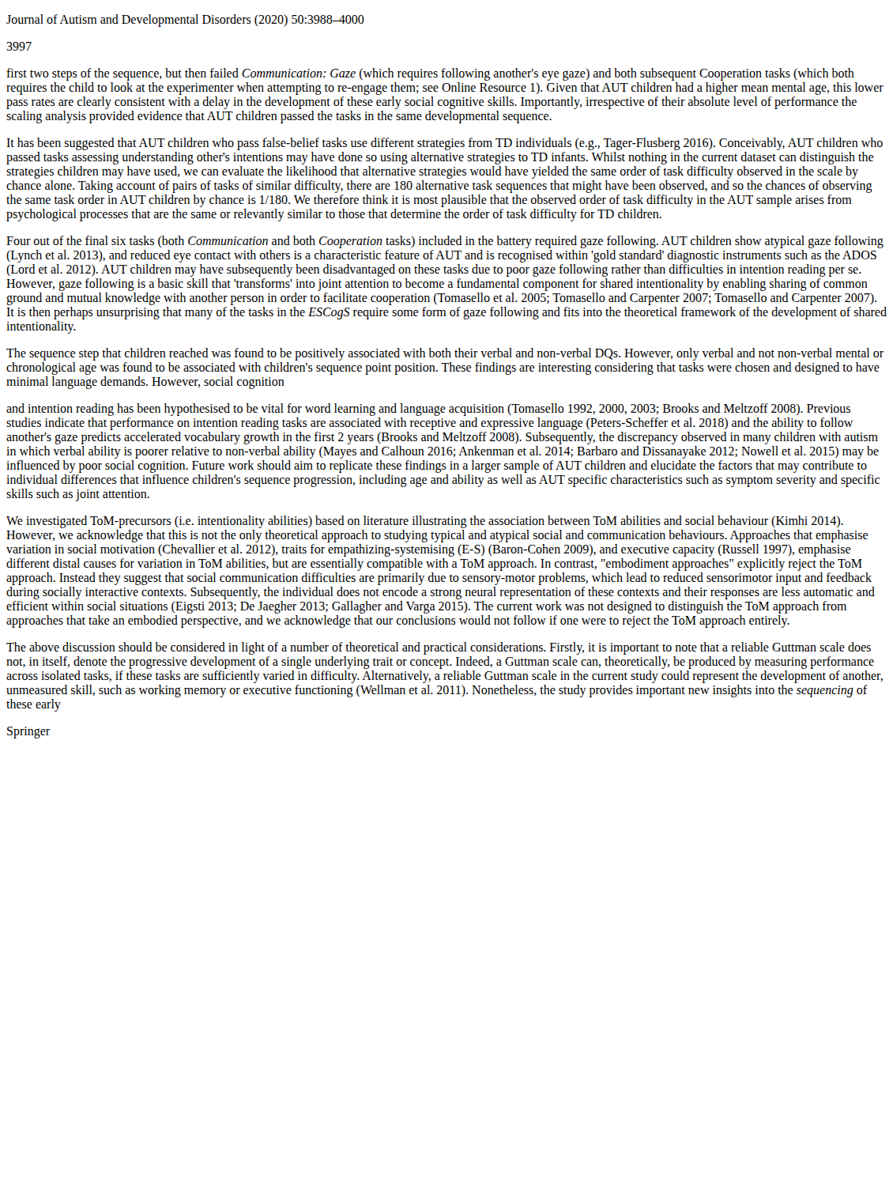Journal of Autism and Developmental Disorders (2020) 50:3988–4000
3997
first two steps of the sequence, but then failed Communication: Gaze (which requires following another's eye gaze) and both subsequent Cooperation tasks (which both requires the child to look at the experimenter when attempting to re-engage them; see Online Resource 1). Given that AUT children had a higher mean mental age, this lower pass rates are clearly consistent with a delay in the development of these early social cognitive skills. Importantly, irrespective of their absolute level of performance the scaling analysis provided evidence that AUT children passed the tasks in the same developmental sequence.
It has been suggested that AUT children who pass false-belief tasks use different strategies from TD individuals (e.g., Tager-Flusberg 2016). Conceivably, AUT children who passed tasks assessing understanding other's intentions may have done so using alternative strategies to TD infants. Whilst nothing in the current dataset can distinguish the strategies children may have used, we can evaluate the likelihood that alternative strategies would have yielded the same order of task difficulty observed in the scale by chance alone. Taking account of pairs of tasks of similar difficulty, there are 180 alternative task sequences that might have been observed, and so the chances of observing the same task order in AUT children by chance is 1/180. We therefore think it is most plausible that the observed order of task difficulty in the AUT sample arises from psychological processes that are the same or relevantly similar to those that determine the order of task difficulty for TD children.
Four out of the final six tasks (both Communication and both Cooperation tasks) included in the battery required gaze following. AUT children show atypical gaze following (Lynch et al. 2013), and reduced eye contact with others is a characteristic feature of AUT and is recognised within 'gold standard' diagnostic instruments such as the ADOS (Lord et al. 2012). AUT children may have subsequently been disadvantaged on these tasks due to poor gaze following rather than difficulties in intention reading per se. However, gaze following is a basic skill that 'transforms' into joint attention to become a fundamental component for shared intentionality by enabling sharing of common ground and mutual knowledge with another person in order to facilitate cooperation (Tomasello et al. 2005; Tomasello and Carpenter 2007; Tomasello and Carpenter 2007). It is then perhaps unsurprising that many of the tasks in the ESCogS require some form of gaze following and fits into the theoretical framework of the development of shared intentionality.
The sequence step that children reached was found to be positively associated with both their verbal and non-verbal DQs. However, only verbal and not non-verbal mental or chronological age was found to be associated with children's sequence point position. These findings are interesting considering that tasks were chosen and designed to have minimal language demands. However, social cognition
and intention reading has been hypothesised to be vital for word learning and language acquisition (Tomasello 1992, 2000, 2003; Brooks and Meltzoff 2008). Previous studies indicate that performance on intention reading tasks are associated with receptive and expressive language (Peters-Scheffer et al. 2018) and the ability to follow another's gaze predicts accelerated vocabulary growth in the first 2 years (Brooks and Meltzoff 2008). Subsequently, the discrepancy observed in many children with autism in which verbal ability is poorer relative to non-verbal ability (Mayes and Calhoun 2016; Ankenman et al. 2014; Barbaro and Dissanayake 2012; Nowell et al. 2015) may be influenced by poor social cognition. Future work should aim to replicate these findings in a larger sample of AUT children and elucidate the factors that may contribute to individual differences that influence children's sequence progression, including age and ability as well as AUT specific characteristics such as symptom severity and specific skills such as joint attention.
We investigated ToM-precursors (i.e. intentionality abilities) based on literature illustrating the association between ToM abilities and social behaviour (Kimhi 2014). However, we acknowledge that this is not the only theoretical approach to studying typical and atypical social and communication behaviours. Approaches that emphasise variation in social motivation (Chevallier et al. 2012), traits for empathizing-systemising (E-S) (Baron-Cohen 2009), and executive capacity (Russell 1997), emphasise different distal causes for variation in ToM abilities, but are essentially compatible with a ToM approach. In contrast, "embodiment approaches" explicitly reject the ToM approach. Instead they suggest that social communication difficulties are primarily due to sensory-motor problems, which lead to reduced sensorimotor input and feedback during socially interactive contexts. Subsequently, the individual does not encode a strong neural representation of these contexts and their responses are less automatic and efficient within social situations (Eigsti 2013; De Jaegher 2013; Gallagher and Varga 2015). The current work was not designed to distinguish the ToM approach from approaches that take an embodied perspective, and we acknowledge that our conclusions would not follow if one were to reject the ToM approach entirely.
The above discussion should be considered in light of a number of theoretical and practical considerations. Firstly, it is important to note that a reliable Guttman scale does not, in itself, denote the progressive development of a single underlying trait or concept. Indeed, a Guttman scale can, theoretically, be produced by measuring performance across isolated tasks, if these tasks are sufficiently varied in difficulty. Alternatively, a reliable Guttman scale in the current study could represent the development of another, unmeasured skill, such as working memory or executive functioning (Wellman et al. 2011). Nonetheless, the study provides important new insights into the sequencing of these early
Springer